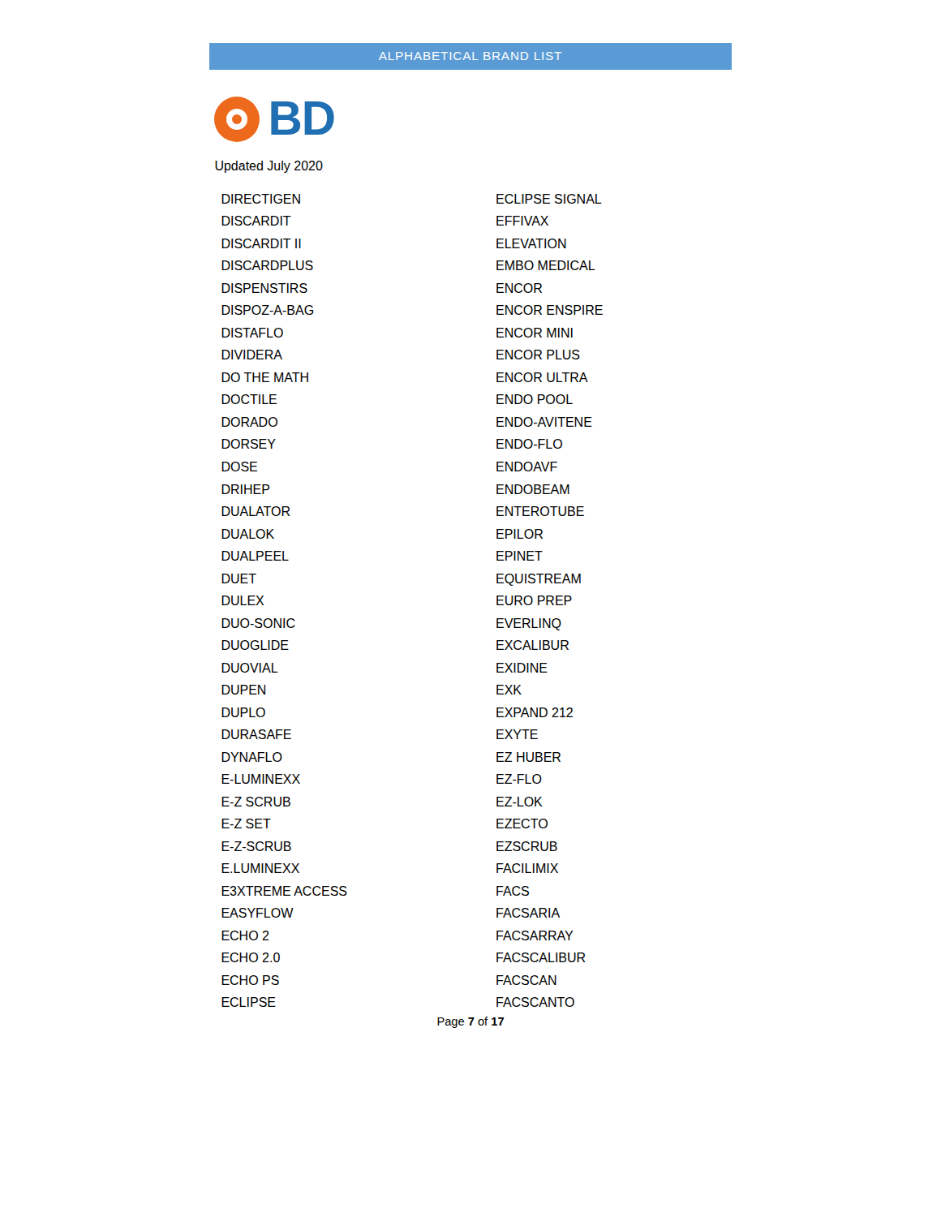ALPHABETICAL BRAND LIST
BD
Updated July 2020
DIRECTIGEN
DISCARDIT
DISCARDIT II
DISCARDPLUS
DISPENSTIRS
DISPOZ-A-BAG
DISTAFLO
DIVIDERA
DO THE MATH
DOCTILE
DORADO
DORSEY
DOSE
DRIHEP
DUALATOR
DUALOK
DUALPEEL
DUET
DULEX
DUO-SONIC
DUOGLIDE
DUOVIAL
DUPEN
DUPLO
DURASAFE
DYNAFLO
E-LUMINEXX
E-Z SCRUB
E-Z SET
E-Z-SCRUB
E.LUMINEXX
E3XTREME ACCESS
EASYFLOW
ECHO 2
ECHO 2.0
ECHO PS
ECLIPSE
ECLIPSE SIGNAL
EFFIVAX
ELEVATION
EMBO MEDICAL
ENCOR
ENCOR ENSPIRE
ENCOR MINI
ENCOR PLUS
ENCOR ULTRA
ENDO POOL
ENDO-AVITENE
ENDO-FLO
ENDOAVF
ENDOBEAM
ENTEROTUBE
EPILOR
EPINET
EQUISTREAM
EURO PREP
EVERLINQ
EXCALIBUR
EXIDINE
EXK
EXPAND 212
EXYTE
EZ HUBER
EZ-FLO
EZ-LOK
EZECTO
EZSCRUB
FACILIMIX
FACS
FACSARIA
FACSARRAY
FACSCALIBUR
FACSCAN
FACSCANTO
Page 7 of 17